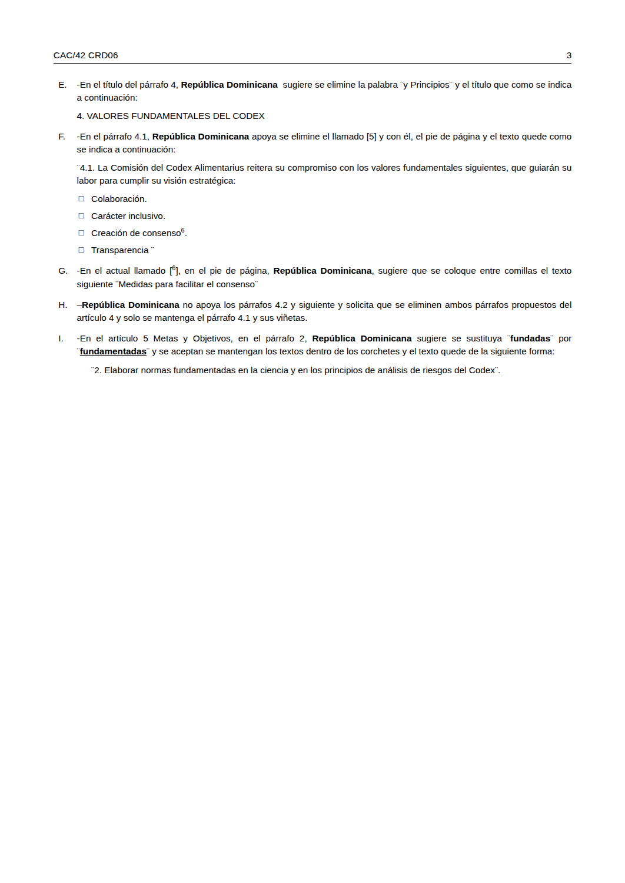CAC/42 CRD06 3
E. -En el título del párrafo 4, República Dominicana sugiere se elimine la palabra ¨y Principios¨ y el título que como se indica a continuación:
4. VALORES FUNDAMENTALES DEL CODEX
F. -En el párrafo 4.1, República Dominicana apoya se elimine el llamado [5] y con él, el pie de página y el texto quede como se indica a continuación:
¨4.1. La Comisión del Codex Alimentarius reitera su compromiso con los valores fundamentales siguientes, que guiarán su labor para cumplir su visión estratégica:
Colaboración.
Carácter inclusivo.
Creación de consenso6.
Transparencia ¨
G. -En el actual llamado [6], en el pie de página, República Dominicana, sugiere que se coloque entre comillas el texto siguiente ¨Medidas para facilitar el consenso¨
H. –República Dominicana no apoya los párrafos 4.2 y siguiente y solicita que se eliminen ambos párrafos propuestos del artículo 4 y solo se mantenga el párrafo 4.1 y sus viñetas.
I. -En el artículo 5 Metas y Objetivos, en el párrafo 2, República Dominicana sugiere se sustituya ¨fundadas¨ por ¨fundamentadas¨ y se aceptan se mantengan los textos dentro de los corchetes y el texto quede de la siguiente forma:
¨2. Elaborar normas fundamentadas en la ciencia y en los principios de análisis de riesgos del Codex¨.